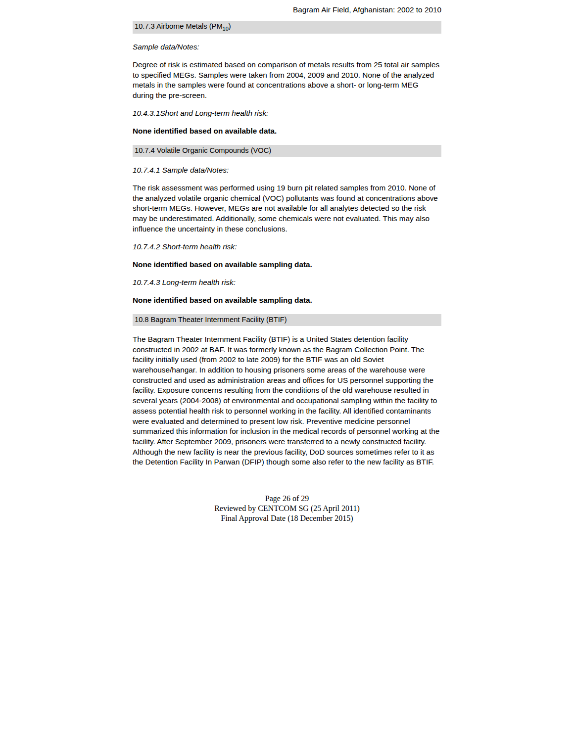Bagram Air Field, Afghanistan: 2002 to 2010
10.7.3 Airborne Metals (PM10)
Sample data/Notes:
Degree of risk is estimated based on comparison of metals results from 25 total air samples to specified MEGs. Samples were taken from 2004, 2009 and 2010. None of the analyzed metals in the samples were found at concentrations above a short- or long-term MEG during the pre-screen.
10.4.3.1Short and Long-term health risk:
None identified based on available data.
10.7.4 Volatile Organic Compounds (VOC)
10.7.4.1 Sample data/Notes:
The risk assessment was performed using 19 burn pit related samples from 2010. None of the analyzed volatile organic chemical (VOC) pollutants was found at concentrations above short-term MEGs. However, MEGs are not available for all analytes detected so the risk may be underestimated. Additionally, some chemicals were not evaluated. This may also influence the uncertainty in these conclusions.
10.7.4.2 Short-term health risk:
None identified based on available sampling data.
10.7.4.3 Long-term health risk:
None identified based on available sampling data.
10.8 Bagram Theater Internment Facility (BTIF)
The Bagram Theater Internment Facility (BTIF) is a United States detention facility constructed in 2002 at BAF. It was formerly known as the Bagram Collection Point. The facility initially used (from 2002 to late 2009) for the BTIF was an old Soviet warehouse/hangar. In addition to housing prisoners some areas of the warehouse were constructed and used as administration areas and offices for US personnel supporting the facility. Exposure concerns resulting from the conditions of the old warehouse resulted in several years (2004-2008) of environmental and occupational sampling within the facility to assess potential health risk to personnel working in the facility. All identified contaminants were evaluated and determined to present low risk. Preventive medicine personnel summarized this information for inclusion in the medical records of personnel working at the facility. After September 2009, prisoners were transferred to a newly constructed facility. Although the new facility is near the previous facility, DoD sources sometimes refer to it as the Detention Facility In Parwan (DFIP) though some also refer to the new facility as BTIF.
Page 26 of 29
Reviewed by CENTCOM SG (25 April 2011)
Final Approval Date (18 December 2015)